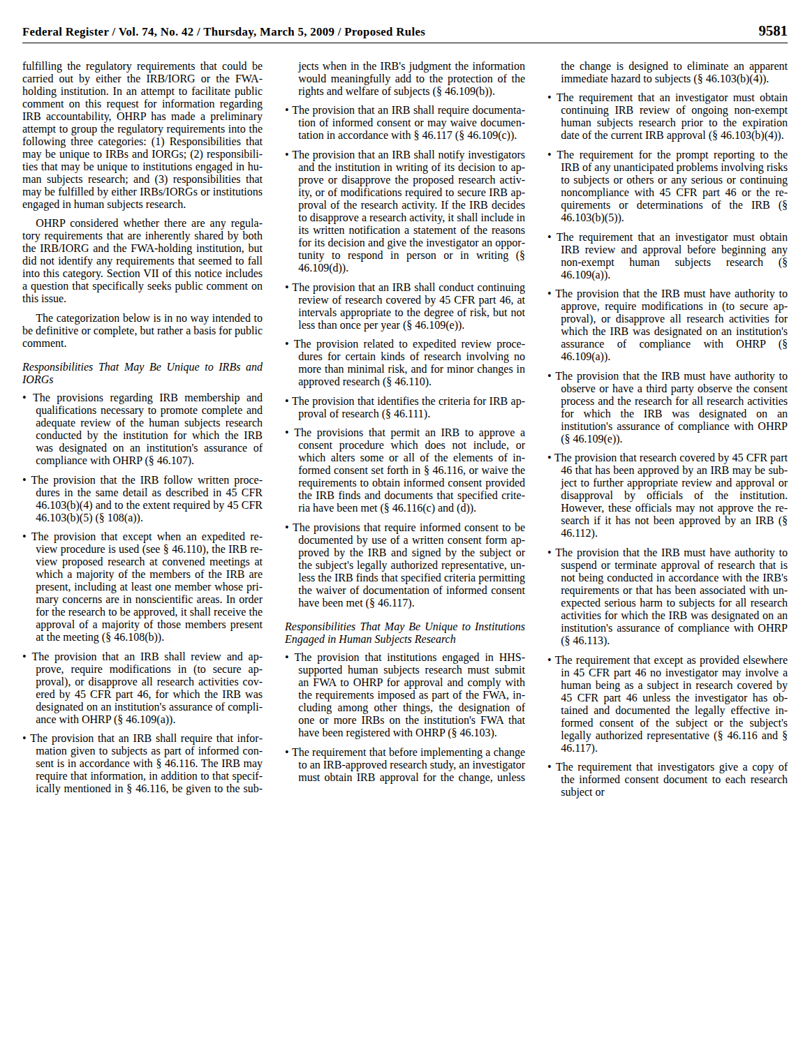Federal Register / Vol. 74, No. 42 / Thursday, March 5, 2009 / Proposed Rules 9581
fulfilling the regulatory requirements that could be carried out by either the IRB/IORG or the FWA-holding institution. In an attempt to facilitate public comment on this request for information regarding IRB accountability, OHRP has made a preliminary attempt to group the regulatory requirements into the following three categories: (1) Responsibilities that may be unique to IRBs and IORGs; (2) responsibilities that may be unique to institutions engaged in human subjects research; and (3) responsibilities that may be fulfilled by either IRBs/IORGs or institutions engaged in human subjects research.
OHRP considered whether there are any regulatory requirements that are inherently shared by both the IRB/IORG and the FWA-holding institution, but did not identify any requirements that seemed to fall into this category. Section VII of this notice includes a question that specifically seeks public comment on this issue.
The categorization below is in no way intended to be definitive or complete, but rather a basis for public comment.
Responsibilities That May Be Unique to IRBs and IORGs
The provisions regarding IRB membership and qualifications necessary to promote complete and adequate review of the human subjects research conducted by the institution for which the IRB was designated on an institution's assurance of compliance with OHRP (§ 46.107).
The provision that the IRB follow written procedures in the same detail as described in 45 CFR 46.103(b)(4) and to the extent required by 45 CFR 46.103(b)(5) (§ 108(a)).
The provision that except when an expedited review procedure is used (see § 46.110), the IRB review proposed research at convened meetings at which a majority of the members of the IRB are present, including at least one member whose primary concerns are in nonscientific areas. In order for the research to be approved, it shall receive the approval of a majority of those members present at the meeting (§ 46.108(b)).
The provision that an IRB shall review and approve, require modifications in (to secure approval), or disapprove all research activities covered by 45 CFR part 46, for which the IRB was designated on an institution's assurance of compliance with OHRP (§ 46.109(a)).
The provision that an IRB shall require that information given to subjects as part of informed consent is in accordance with § 46.116. The IRB may require that information, in addition to that specifically mentioned in § 46.116, be given to the subjects when in the IRB's judgment the information would meaningfully add to the protection of the rights and welfare of subjects (§ 46.109(b)).
The provision that an IRB shall require documentation of informed consent or may waive documentation in accordance with § 46.117 (§ 46.109(c)).
The provision that an IRB shall notify investigators and the institution in writing of its decision to approve or disapprove the proposed research activity, or of modifications required to secure IRB approval of the research activity. If the IRB decides to disapprove a research activity, it shall include in its written notification a statement of the reasons for its decision and give the investigator an opportunity to respond in person or in writing (§ 46.109(d)).
The provision that an IRB shall conduct continuing review of research covered by 45 CFR part 46, at intervals appropriate to the degree of risk, but not less than once per year (§ 46.109(e)).
The provision related to expedited review procedures for certain kinds of research involving no more than minimal risk, and for minor changes in approved research (§ 46.110).
The provision that identifies the criteria for IRB approval of research (§ 46.111).
The provisions that permit an IRB to approve a consent procedure which does not include, or which alters some or all of the elements of informed consent set forth in § 46.116, or waive the requirements to obtain informed consent provided the IRB finds and documents that specified criteria have been met (§ 46.116(c) and (d)).
The provisions that require informed consent to be documented by use of a written consent form approved by the IRB and signed by the subject or the subject's legally authorized representative, unless the IRB finds that specified criteria permitting the waiver of documentation of informed consent have been met (§ 46.117).
Responsibilities That May Be Unique to Institutions Engaged in Human Subjects Research
The provision that institutions engaged in HHS-supported human subjects research must submit an FWA to OHRP for approval and comply with the requirements imposed as part of the FWA, including among other things, the designation of one or more IRBs on the institution's FWA that have been registered with OHRP (§ 46.103).
The requirement that before implementing a change to an IRB-approved research study, an investigator must obtain IRB approval for the change, unless the change is designed to eliminate an apparent immediate hazard to subjects (§ 46.103(b)(4)).
The requirement that an investigator must obtain continuing IRB review of ongoing non-exempt human subjects research prior to the expiration date of the current IRB approval (§ 46.103(b)(4)).
The requirement for the prompt reporting to the IRB of any unanticipated problems involving risks to subjects or others or any serious or continuing noncompliance with 45 CFR part 46 or the requirements or determinations of the IRB (§ 46.103(b)(5)).
The requirement that an investigator must obtain IRB review and approval before beginning any non-exempt human subjects research (§ 46.109(a)).
The provision that the IRB must have authority to approve, require modifications in (to secure approval), or disapprove all research activities for which the IRB was designated on an institution's assurance of compliance with OHRP (§ 46.109(a)).
The provision that the IRB must have authority to observe or have a third party observe the consent process and the research for all research activities for which the IRB was designated on an institution's assurance of compliance with OHRP (§ 46.109(e)).
The provision that research covered by 45 CFR part 46 that has been approved by an IRB may be subject to further appropriate review and approval or disapproval by officials of the institution. However, these officials may not approve the research if it has not been approved by an IRB (§ 46.112).
The provision that the IRB must have authority to suspend or terminate approval of research that is not being conducted in accordance with the IRB's requirements or that has been associated with unexpected serious harm to subjects for all research activities for which the IRB was designated on an institution's assurance of compliance with OHRP (§ 46.113).
The requirement that except as provided elsewhere in 45 CFR part 46 no investigator may involve a human being as a subject in research covered by 45 CFR part 46 unless the investigator has obtained and documented the legally effective informed consent of the subject or the subject's legally authorized representative (§ 46.116 and § 46.117).
The requirement that investigators give a copy of the informed consent document to each research subject or